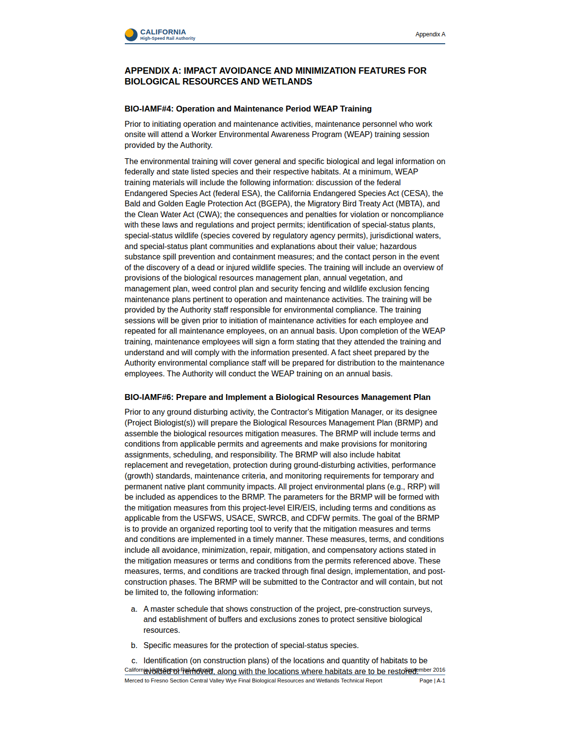CALIFORNIA
High-Speed Rail Authority
Appendix A
APPENDIX A: IMPACT AVOIDANCE AND MINIMIZATION FEATURES FOR BIOLOGICAL RESOURCES AND WETLANDS
BIO-IAMF#4: Operation and Maintenance Period WEAP Training
Prior to initiating operation and maintenance activities, maintenance personnel who work onsite will attend a Worker Environmental Awareness Program (WEAP) training session provided by the Authority.
The environmental training will cover general and specific biological and legal information on federally and state listed species and their respective habitats. At a minimum, WEAP training materials will include the following information: discussion of the federal Endangered Species Act (federal ESA), the California Endangered Species Act (CESA), the Bald and Golden Eagle Protection Act (BGEPA), the Migratory Bird Treaty Act (MBTA), and the Clean Water Act (CWA); the consequences and penalties for violation or noncompliance with these laws and regulations and project permits; identification of special-status plants, special-status wildlife (species covered by regulatory agency permits), jurisdictional waters, and special-status plant communities and explanations about their value; hazardous substance spill prevention and containment measures; and the contact person in the event of the discovery of a dead or injured wildlife species. The training will include an overview of provisions of the biological resources management plan, annual vegetation, and management plan, weed control plan and security fencing and wildlife exclusion fencing maintenance plans pertinent to operation and maintenance activities. The training will be provided by the Authority staff responsible for environmental compliance. The training sessions will be given prior to initiation of maintenance activities for each employee and repeated for all maintenance employees, on an annual basis. Upon completion of the WEAP training, maintenance employees will sign a form stating that they attended the training and understand and will comply with the information presented. A fact sheet prepared by the Authority environmental compliance staff will be prepared for distribution to the maintenance employees. The Authority will conduct the WEAP training on an annual basis.
BIO-IAMF#6: Prepare and Implement a Biological Resources Management Plan
Prior to any ground disturbing activity, the Contractor's Mitigation Manager, or its designee (Project Biologist(s)) will prepare the Biological Resources Management Plan (BRMP) and assemble the biological resources mitigation measures. The BRMP will include terms and conditions from applicable permits and agreements and make provisions for monitoring assignments, scheduling, and responsibility. The BRMP will also include habitat replacement and revegetation, protection during ground-disturbing activities, performance (growth) standards, maintenance criteria, and monitoring requirements for temporary and permanent native plant community impacts. All project environmental plans (e.g., RRP) will be included as appendices to the BRMP. The parameters for the BRMP will be formed with the mitigation measures from this project-level EIR/EIS, including terms and conditions as applicable from the USFWS, USACE, SWRCB, and CDFW permits. The goal of the BRMP is to provide an organized reporting tool to verify that the mitigation measures and terms and conditions are implemented in a timely manner. These measures, terms, and conditions include all avoidance, minimization, repair, mitigation, and compensatory actions stated in the mitigation measures or terms and conditions from the permits referenced above. These measures, terms, and conditions are tracked through final design, implementation, and post-construction phases. The BRMP will be submitted to the Contractor and will contain, but not be limited to, the following information:
A master schedule that shows construction of the project, pre-construction surveys, and establishment of buffers and exclusions zones to protect sensitive biological resources.
Specific measures for the protection of special-status species.
Identification (on construction plans) of the locations and quantity of habitats to be avoided or removed, along with the locations where habitats are to be restored.
California High-Speed Rail Authority September 2016
Merced to Fresno Section Central Valley Wye Final Biological Resources and Wetlands Technical Report Page | A-1